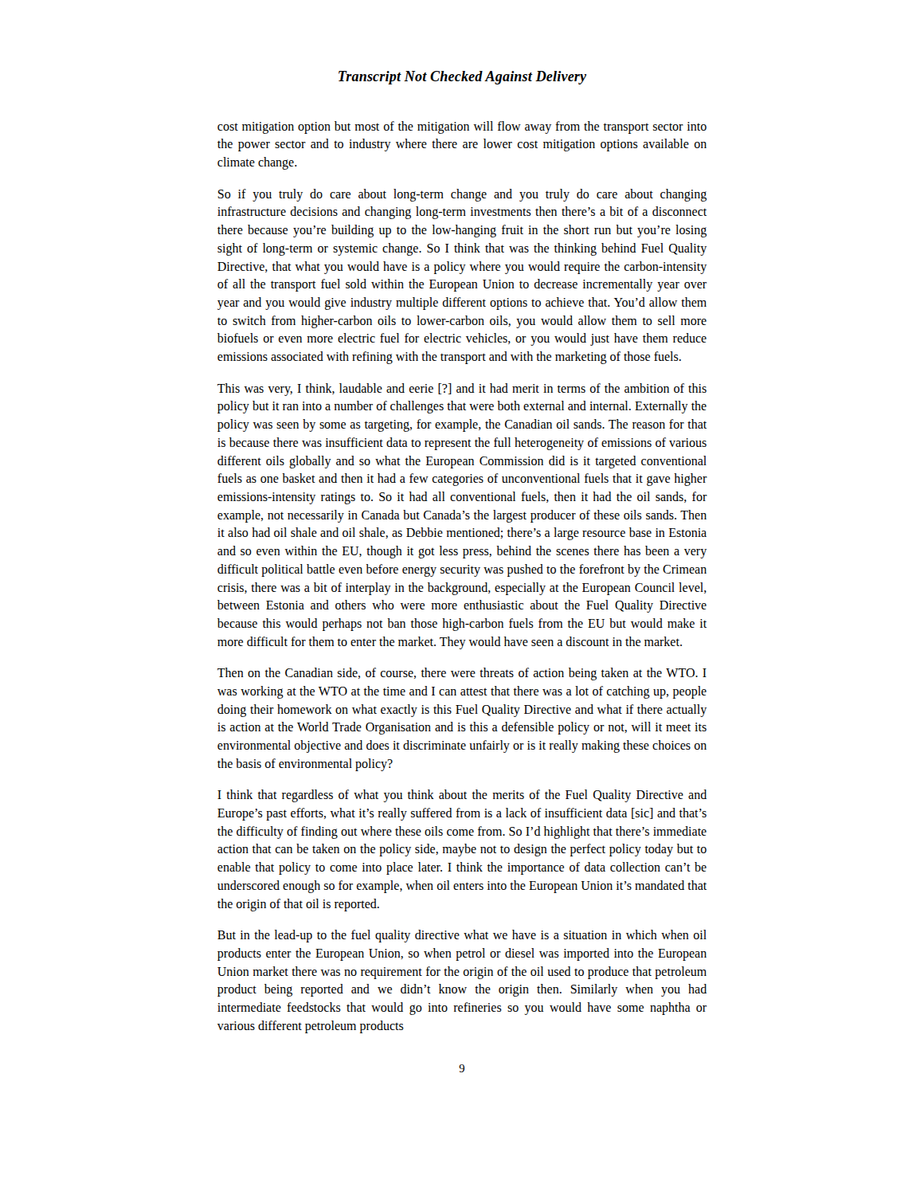Transcript Not Checked Against Delivery
cost mitigation option but most of the mitigation will flow away from the transport sector into the power sector and to industry where there are lower cost mitigation options available on climate change.
So if you truly do care about long-term change and you truly do care about changing infrastructure decisions and changing long-term investments then there’s a bit of a disconnect there because you’re building up to the low-hanging fruit in the short run but you’re losing sight of long-term or systemic change. So I think that was the thinking behind Fuel Quality Directive, that what you would have is a policy where you would require the carbon-intensity of all the transport fuel sold within the European Union to decrease incrementally year over year and you would give industry multiple different options to achieve that. You’d allow them to switch from higher-carbon oils to lower-carbon oils, you would allow them to sell more biofuels or even more electric fuel for electric vehicles, or you would just have them reduce emissions associated with refining with the transport and with the marketing of those fuels.
This was very, I think, laudable and eerie [?] and it had merit in terms of the ambition of this policy but it ran into a number of challenges that were both external and internal. Externally the policy was seen by some as targeting, for example, the Canadian oil sands. The reason for that is because there was insufficient data to represent the full heterogeneity of emissions of various different oils globally and so what the European Commission did is it targeted conventional fuels as one basket and then it had a few categories of unconventional fuels that it gave higher emissions-intensity ratings to. So it had all conventional fuels, then it had the oil sands, for example, not necessarily in Canada but Canada’s the largest producer of these oils sands. Then it also had oil shale and oil shale, as Debbie mentioned; there’s a large resource base in Estonia and so even within the EU, though it got less press, behind the scenes there has been a very difficult political battle even before energy security was pushed to the forefront by the Crimean crisis, there was a bit of interplay in the background, especially at the European Council level, between Estonia and others who were more enthusiastic about the Fuel Quality Directive because this would perhaps not ban those high-carbon fuels from the EU but would make it more difficult for them to enter the market. They would have seen a discount in the market.
Then on the Canadian side, of course, there were threats of action being taken at the WTO. I was working at the WTO at the time and I can attest that there was a lot of catching up, people doing their homework on what exactly is this Fuel Quality Directive and what if there actually is action at the World Trade Organisation and is this a defensible policy or not, will it meet its environmental objective and does it discriminate unfairly or is it really making these choices on the basis of environmental policy?
I think that regardless of what you think about the merits of the Fuel Quality Directive and Europe’s past efforts, what it’s really suffered from is a lack of insufficient data [sic] and that’s the difficulty of finding out where these oils come from. So I’d highlight that there’s immediate action that can be taken on the policy side, maybe not to design the perfect policy today but to enable that policy to come into place later. I think the importance of data collection can’t be underscored enough so for example, when oil enters into the European Union it’s mandated that the origin of that oil is reported.
But in the lead-up to the fuel quality directive what we have is a situation in which when oil products enter the European Union, so when petrol or diesel was imported into the European Union market there was no requirement for the origin of the oil used to produce that petroleum product being reported and we didn’t know the origin then. Similarly when you had intermediate feedstocks that would go into refineries so you would have some naphtha or various different petroleum products
9